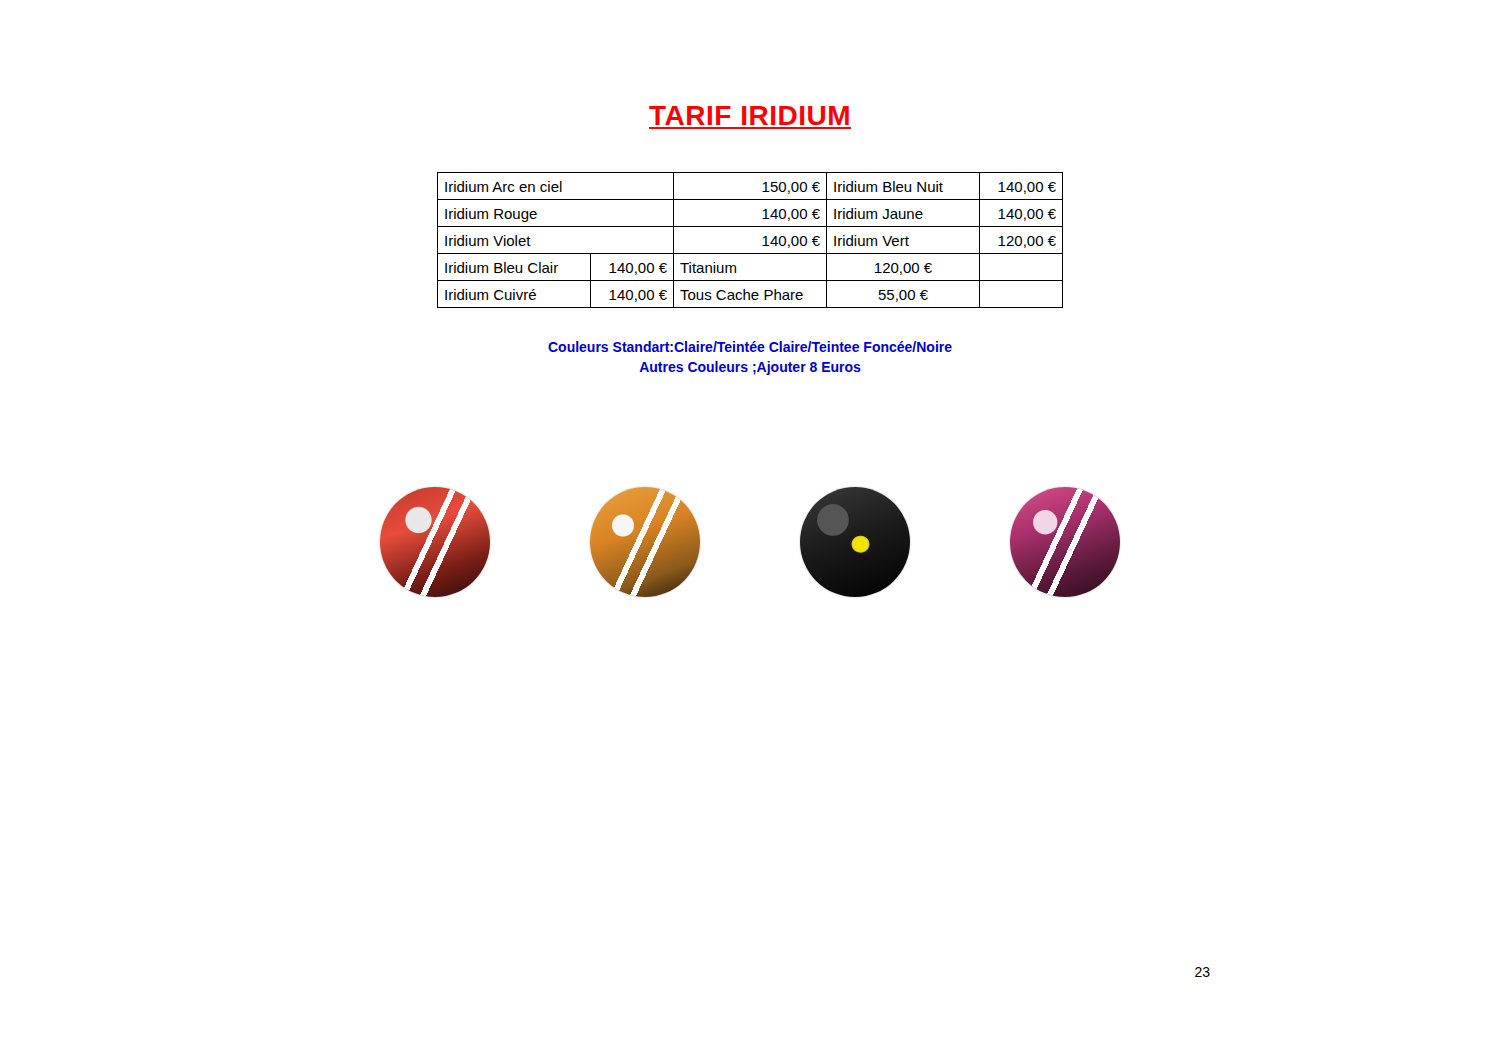TARIF IRIDIUM
| Iridium Arc en ciel | 150,00 € | Iridium Bleu Nuit | 140,00 € |
| Iridium Rouge | 140,00 € | Iridium Jaune | 140,00 € |
| Iridium Violet | 140,00 € | Iridium Vert | 120,00 € |
| Iridium Bleu Clair | 140,00 € | Titanium | 120,00 € | |
| Iridium Cuivré | 140,00 € | Tous Cache Phare | 55,00 € | |
Couleurs Standart:Claire/Teintée Claire/Teintee Foncée/Noire
Autres Couleurs ;Ajouter 8 Euros
23